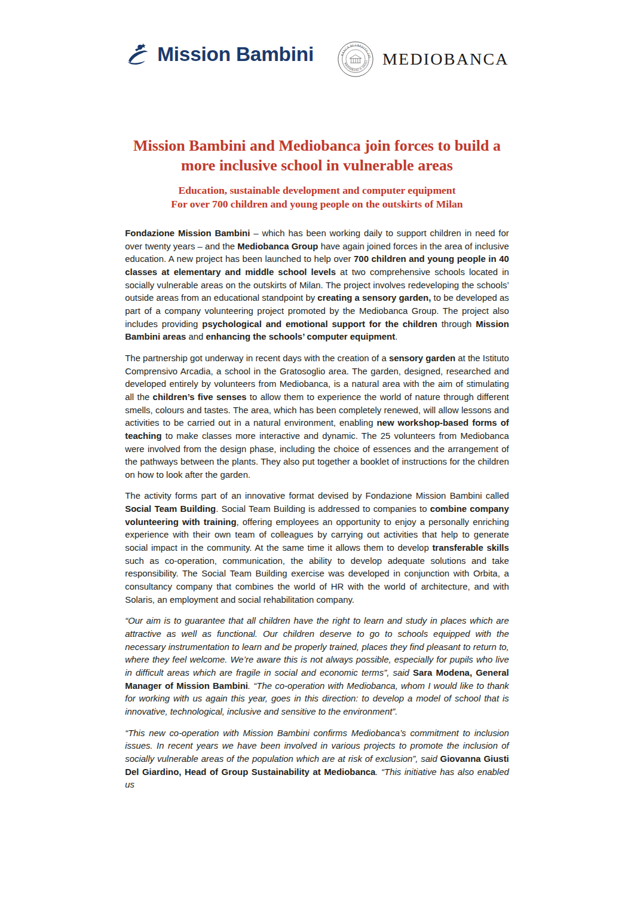Mission Bambini
BANCA DI CREDITO FINANZIARIO MEDIOBANCA ORIGINARIA
MEDIOBANCA
Mission Bambini and Mediobanca join forces to build a more inclusive school in vulnerable areas
Education, sustainable development and computer equipment For over 700 children and young people on the outskirts of Milan
Fondazione Mission Bambini – which has been working daily to support children in need for over twenty years – and the Mediobanca Group have again joined forces in the area of inclusive education. A new project has been launched to help over 700 children and young people in 40 classes at elementary and middle school levels at two comprehensive schools located in socially vulnerable areas on the outskirts of Milan. The project involves redeveloping the schools’ outside areas from an educational standpoint by creating a sensory garden, to be developed as part of a company volunteering project promoted by the Mediobanca Group. The project also includes providing psychological and emotional support for the children through Mission Bambini areas and enhancing the schools’ computer equipment.
The partnership got underway in recent days with the creation of a sensory garden at the Istituto Comprensivo Arcadia, a school in the Gratosoglio area. The garden, designed, researched and developed entirely by volunteers from Mediobanca, is a natural area with the aim of stimulating all the children’s five senses to allow them to experience the world of nature through different smells, colours and tastes. The area, which has been completely renewed, will allow lessons and activities to be carried out in a natural environment, enabling new workshop-based forms of teaching to make classes more interactive and dynamic. The 25 volunteers from Mediobanca were involved from the design phase, including the choice of essences and the arrangement of the pathways between the plants. They also put together a booklet of instructions for the children on how to look after the garden.
The activity forms part of an innovative format devised by Fondazione Mission Bambini called Social Team Building. Social Team Building is addressed to companies to combine company volunteering with training, offering employees an opportunity to enjoy a personally enriching experience with their own team of colleagues by carrying out activities that help to generate social impact in the community. At the same time it allows them to develop transferable skills such as co-operation, communication, the ability to develop adequate solutions and take responsibility. The Social Team Building exercise was developed in conjunction with Orbita, a consultancy company that combines the world of HR with the world of architecture, and with Solaris, an employment and social rehabilitation company.
“Our aim is to guarantee that all children have the right to learn and study in places which are attractive as well as functional. Our children deserve to go to schools equipped with the necessary instrumentation to learn and be properly trained, places they find pleasant to return to, where they feel welcome. We’re aware this is not always possible, especially for pupils who live in difficult areas which are fragile in social and economic terms”, said Sara Modena, General Manager of Mission Bambini. “The co-operation with Mediobanca, whom I would like to thank for working with us again this year, goes in this direction: to develop a model of school that is innovative, technological, inclusive and sensitive to the environment”.
“This new co-operation with Mission Bambini confirms Mediobanca’s commitment to inclusion issues. In recent years we have been involved in various projects to promote the inclusion of socially vulnerable areas of the population which are at risk of exclusion”, said Giovanna Giusti Del Giardino, Head of Group Sustainability at Mediobanca. “This initiative has also enabled us